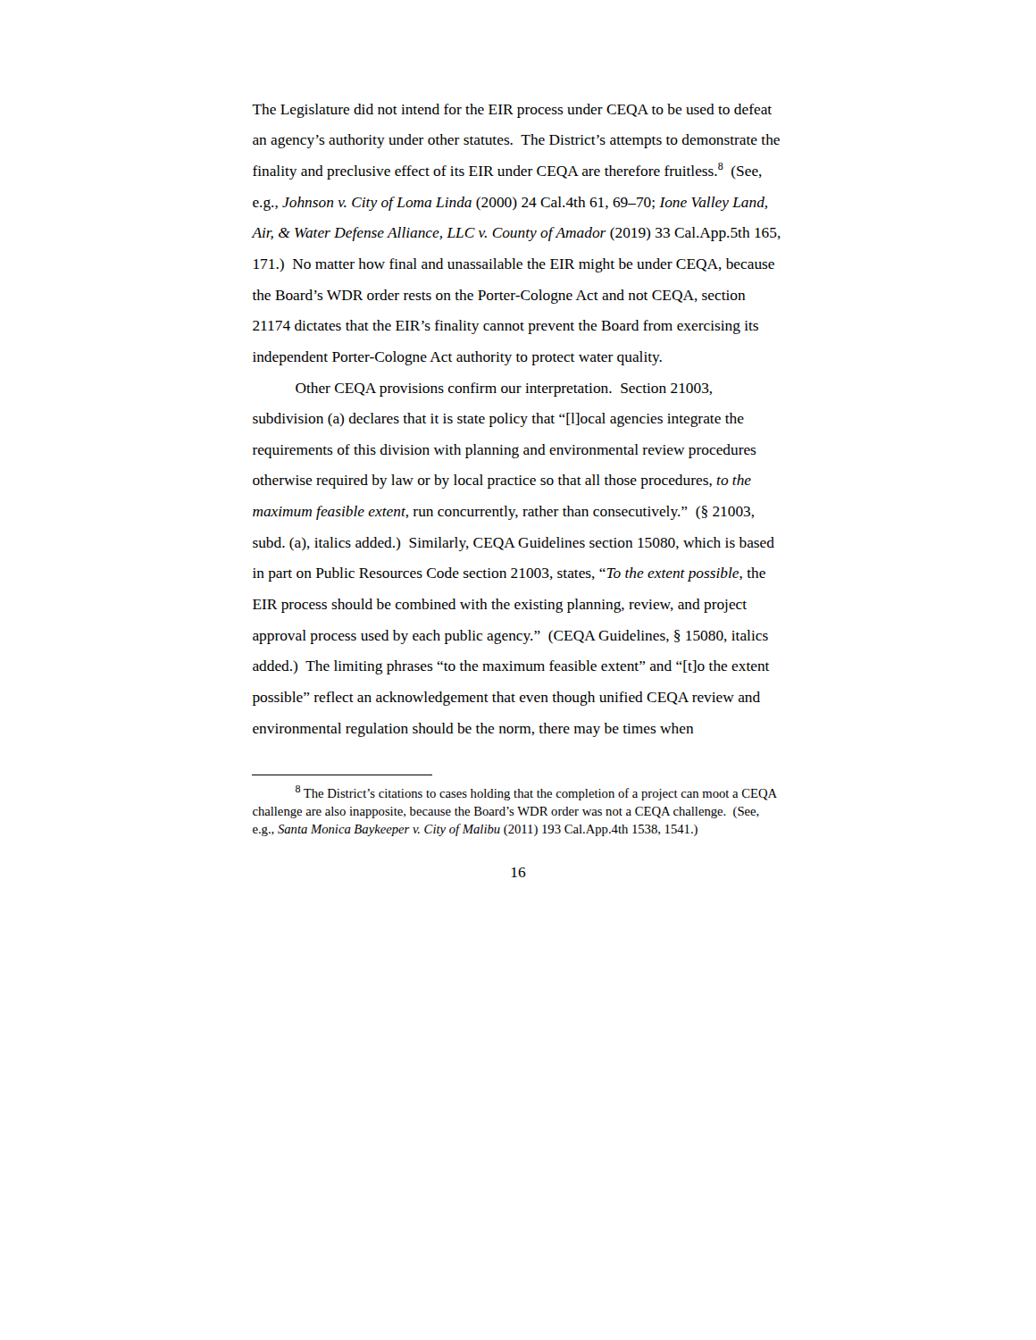The Legislature did not intend for the EIR process under CEQA to be used to defeat an agency’s authority under other statutes. The District’s attempts to demonstrate the finality and preclusive effect of its EIR under CEQA are therefore fruitless.8 (See, e.g., Johnson v. City of Loma Linda (2000) 24 Cal.4th 61, 69–70; Ione Valley Land, Air, & Water Defense Alliance, LLC v. County of Amador (2019) 33 Cal.App.5th 165, 171.) No matter how final and unassailable the EIR might be under CEQA, because the Board’s WDR order rests on the Porter-Cologne Act and not CEQA, section 21174 dictates that the EIR’s finality cannot prevent the Board from exercising its independent Porter-Cologne Act authority to protect water quality.
Other CEQA provisions confirm our interpretation. Section 21003, subdivision (a) declares that it is state policy that “[l]ocal agencies integrate the requirements of this division with planning and environmental review procedures otherwise required by law or by local practice so that all those procedures, to the maximum feasible extent, run concurrently, rather than consecutively.” (§ 21003, subd. (a), italics added.) Similarly, CEQA Guidelines section 15080, which is based in part on Public Resources Code section 21003, states, “To the extent possible, the EIR process should be combined with the existing planning, review, and project approval process used by each public agency.” (CEQA Guidelines, § 15080, italics added.) The limiting phrases “to the maximum feasible extent” and “[t]o the extent possible” reflect an acknowledgement that even though unified CEQA review and environmental regulation should be the norm, there may be times when
8 The District’s citations to cases holding that the completion of a project can moot a CEQA challenge are also inapposite, because the Board’s WDR order was not a CEQA challenge. (See, e.g., Santa Monica Baykeeper v. City of Malibu (2011) 193 Cal.App.4th 1538, 1541.)
16